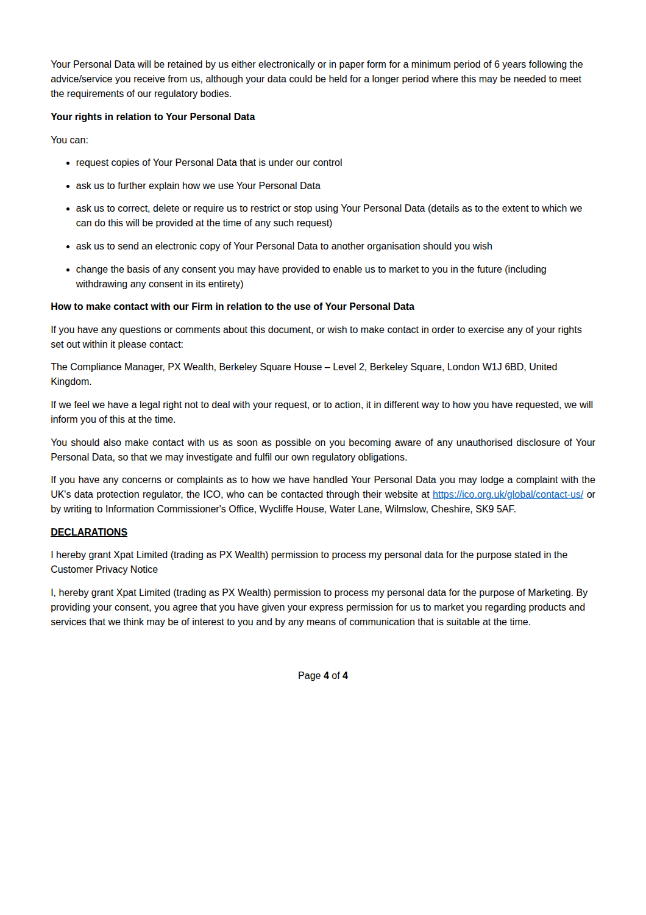Your Personal Data will be retained by us either electronically or in paper form for a minimum period of 6 years following the advice/service you receive from us, although your data could be held for a longer period where this may be needed to meet the requirements of our regulatory bodies.
Your rights in relation to Your Personal Data
You can:
request copies of Your Personal Data that is under our control
ask us to further explain how we use Your Personal Data
ask us to correct, delete or require us to restrict or stop using Your Personal Data (details as to the extent to which we can do this will be provided at the time of any such request)
ask us to send an electronic copy of Your Personal Data to another organisation should you wish
change the basis of any consent you may have provided to enable us to market to you in the future (including withdrawing any consent in its entirety)
How to make contact with our Firm in relation to the use of Your Personal Data
If you have any questions or comments about this document, or wish to make contact in order to exercise any of your rights set out within it please contact:
The Compliance Manager, PX Wealth, Berkeley Square House – Level 2, Berkeley Square, London W1J 6BD, United Kingdom.
If we feel we have a legal right not to deal with your request, or to action, it in different way to how you have requested, we will inform you of this at the time.
You should also make contact with us as soon as possible on you becoming aware of any unauthorised disclosure of Your Personal Data, so that we may investigate and fulfil our own regulatory obligations.
If you have any concerns or complaints as to how we have handled Your Personal Data you may lodge a complaint with the UK's data protection regulator, the ICO, who can be contacted through their website at https://ico.org.uk/global/contact-us/ or by writing to Information Commissioner's Office, Wycliffe House, Water Lane, Wilmslow, Cheshire, SK9 5AF.
DECLARATIONS
I hereby grant Xpat Limited (trading as PX Wealth) permission to process my personal data for the purpose stated in the Customer Privacy Notice
I, hereby grant Xpat Limited (trading as PX Wealth) permission to process my personal data for the purpose of Marketing. By providing your consent, you agree that you have given your express permission for us to market you regarding products and services that we think may be of interest to you and by any means of communication that is suitable at the time.
Page 4 of 4